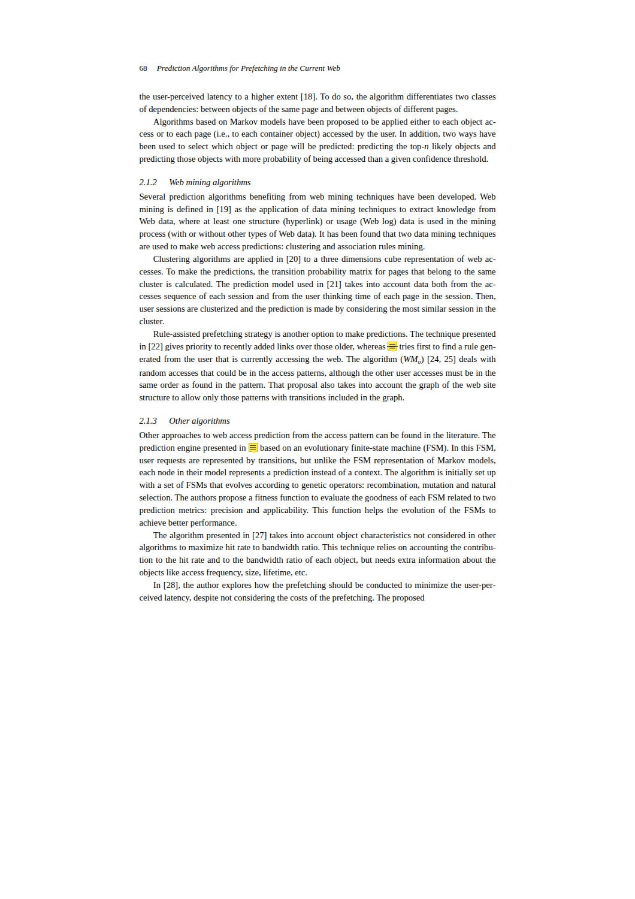68 Prediction Algorithms for Prefetching in the Current Web
the user-perceived latency to a higher extent [18]. To do so, the algorithm differentiates two classes of dependencies: between objects of the same page and between objects of different pages.
Algorithms based on Markov models have been proposed to be applied either to each object access or to each page (i.e., to each container object) accessed by the user. In addition, two ways have been used to select which object or page will be predicted: predicting the top-n likely objects and predicting those objects with more probability of being accessed than a given confidence threshold.
2.1.2 Web mining algorithms
Several prediction algorithms benefiting from web mining techniques have been developed. Web mining is defined in [19] as the application of data mining techniques to extract knowledge from Web data, where at least one structure (hyperlink) or usage (Web log) data is used in the mining process (with or without other types of Web data). It has been found that two data mining techniques are used to make web access predictions: clustering and association rules mining.
Clustering algorithms are applied in [20] to a three dimensions cube representation of web accesses. To make the predictions, the transition probability matrix for pages that belong to the same cluster is calculated. The prediction model used in [21] takes into account data both from the accesses sequence of each session and from the user thinking time of each page in the session. Then, user sessions are clusterized and the prediction is made by considering the most similar session in the cluster.
Rule-assisted prefetching strategy is another option to make predictions. The technique presented in [22] gives priority to recently added links over those older, whereas tries first to find a rule generated from the user that is currently accessing the web. The algorithm (WMo) [24, 25] deals with random accesses that could be in the access patterns, although the other user accesses must be in the same order as found in the pattern. That proposal also takes into account the graph of the web site structure to allow only those patterns with transitions included in the graph.
2.1.3 Other algorithms
Other approaches to web access prediction from the access pattern can be found in the literature. The prediction engine presented in based on an evolutionary finite-state machine (FSM). In this FSM, user requests are represented by transitions, but unlike the FSM representation of Markov models, each node in their model represents a prediction instead of a context. The algorithm is initially set up with a set of FSMs that evolves according to genetic operators: recombination, mutation and natural selection. The authors propose a fitness function to evaluate the goodness of each FSM related to two prediction metrics: precision and applicability. This function helps the evolution of the FSMs to achieve better performance.
The algorithm presented in [27] takes into account object characteristics not considered in other algorithms to maximize hit rate to bandwidth ratio. This technique relies on accounting the contribution to the hit rate and to the bandwidth ratio of each object, but needs extra information about the objects like access frequency, size, lifetime, etc.
In [28], the author explores how the prefetching should be conducted to minimize the user-perceived latency, despite not considering the costs of the prefetching. The proposed